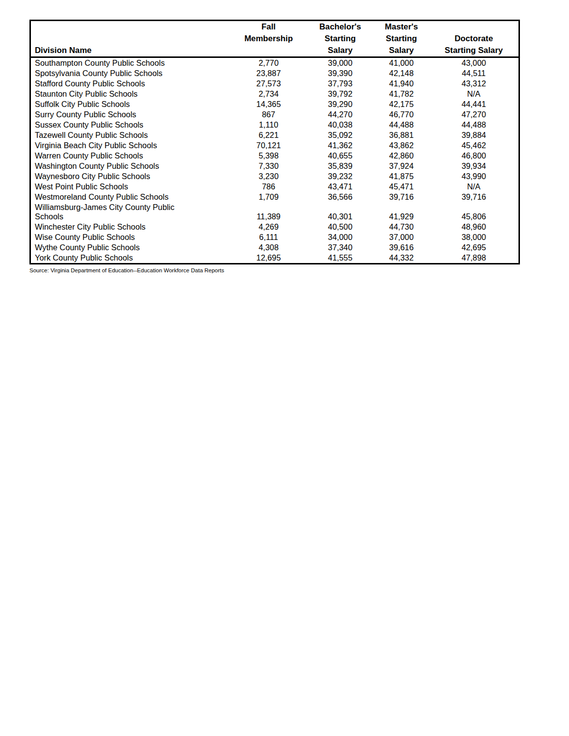| | Fall | Bachelor's | Master's | |
| --- | --- | --- | --- | --- |
| | Membership | Starting | Starting | Doctorate |
| Division Name | | Salary | Salary | Starting Salary |
| Southampton County Public Schools | 2,770 | 39,000 | 41,000 | 43,000 |
| Spotsylvania County Public Schools | 23,887 | 39,390 | 42,148 | 44,511 |
| Stafford County Public Schools | 27,573 | 37,793 | 41,940 | 43,312 |
| Staunton City Public Schools | 2,734 | 39,792 | 41,782 | N/A |
| Suffolk City Public Schools | 14,365 | 39,290 | 42,175 | 44,441 |
| Surry County Public Schools | 867 | 44,270 | 46,770 | 47,270 |
| Sussex County Public Schools | 1,110 | 40,038 | 44,488 | 44,488 |
| Tazewell County Public Schools | 6,221 | 35,092 | 36,881 | 39,884 |
| Virginia Beach City Public Schools | 70,121 | 41,362 | 43,862 | 45,462 |
| Warren County Public Schools | 5,398 | 40,655 | 42,860 | 46,800 |
| Washington County Public Schools | 7,330 | 35,839 | 37,924 | 39,934 |
| Waynesboro City Public Schools | 3,230 | 39,232 | 41,875 | 43,990 |
| West Point Public Schools | 786 | 43,471 | 45,471 | N/A |
| Westmoreland County Public Schools | 1,709 | 36,566 | 39,716 | 39,716 |
| Williamsburg-James City County Public Schools | 11,389 | 40,301 | 41,929 | 45,806 |
| Winchester City Public Schools | 4,269 | 40,500 | 44,730 | 48,960 |
| Wise County Public Schools | 6,111 | 34,000 | 37,000 | 38,000 |
| Wythe County Public Schools | 4,308 | 37,340 | 39,616 | 42,695 |
| York County Public Schools | 12,695 | 41,555 | 44,332 | 47,898 |
Source: Virginia Department of Education--Education Workforce Data Reports